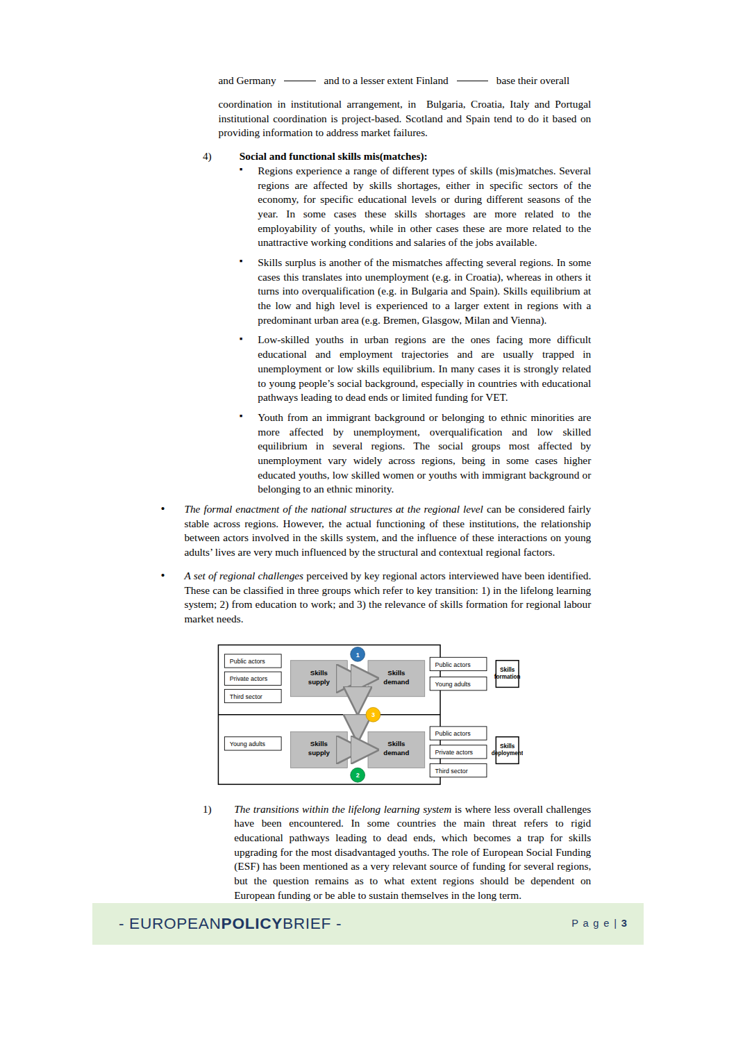and Germany and to a lesser extent Finland base their overall
coordination in institutional arrangement, in Bulgaria, Croatia, Italy and Portugal institutional coordination is project-based. Scotland and Spain tend to do it based on providing information to address market failures.
4) Social and functional skills mis(matches):
Regions experience a range of different types of skills (mis)matches. Several regions are affected by skills shortages, either in specific sectors of the economy, for specific educational levels or during different seasons of the year. In some cases these skills shortages are more related to the employability of youths, while in other cases these are more related to the unattractive working conditions and salaries of the jobs available.
Skills surplus is another of the mismatches affecting several regions. In some cases this translates into unemployment (e.g. in Croatia), whereas in others it turns into overqualification (e.g. in Bulgaria and Spain). Skills equilibrium at the low and high level is experienced to a larger extent in regions with a predominant urban area (e.g. Bremen, Glasgow, Milan and Vienna).
Low-skilled youths in urban regions are the ones facing more difficult educational and employment trajectories and are usually trapped in unemployment or low skills equilibrium. In many cases it is strongly related to young people’s social background, especially in countries with educational pathways leading to dead ends or limited funding for VET.
Youth from an immigrant background or belonging to ethnic minorities are more affected by unemployment, overqualification and low skilled equilibrium in several regions. The social groups most affected by unemployment vary widely across regions, being in some cases higher educated youths, low skilled women or youths with immigrant background or belonging to an ethnic minority.
The formal enactment of the national structures at the regional level can be considered fairly stable across regions. However, the actual functioning of these institutions, the relationship between actors involved in the skills system, and the influence of these interactions on young adults’ lives are very much influenced by the structural and contextual regional factors.
A set of regional challenges perceived by key regional actors interviewed have been identified. These can be classified in three groups which refer to key transition: 1) in the lifelong learning system; 2) from education to work; and 3) the relevance of skills formation for regional labour market needs.
Public actors Private actors Third sector Skills supply Skills demand 1 Public actors Young adults Skills formation 3 Young adults Skills supply Skills demand 2 Public actors Private actors Third sector Skills deployment
1) The transitions within the lifelong learning system is where less overall challenges have been encountered. In some countries the main threat refers to rigid educational pathways leading to dead ends, which becomes a trap for skills upgrading for the most disadvantaged youths. The role of European Social Funding (ESF) has been mentioned as a very relevant source of funding for several regions, but the question remains as to what extent regions should be dependent on European funding or be able to sustain themselves in the long term.
- EUROPEANPOLICYBRIEF -
P a g e | 3